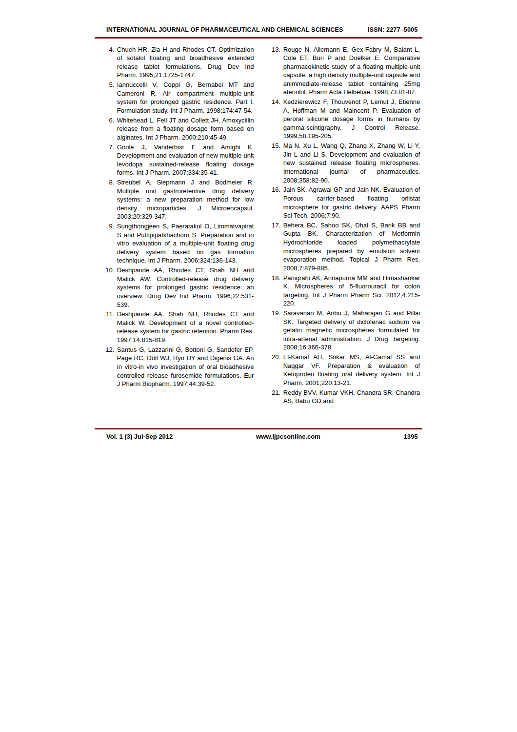International Journal of Pharmaceutical and Chemical Sciences ISSN: 2277–5005
Chueh HR, Zia H and Rhodes CT. Optimization of sotalol floating and bioadhesive extended release tablet formulations. Drug Dev Ind Pharm. 1995;21:1725-1747.
Iannuccelli V, Coppi G, Bernabei MT and Cameroni R. Air compartment multiple-unit system for prolonged gastric residence. Part I. Formulation study. Int J Pharm. 1998;174:47-54.
Whitehead L, Fell JT and Collett JH. Amoxycillin release from a floating dosage form based on alginates. Int J Pharm. 2000;210:45-49.
Goole J, Vanderbist F and Amighi K. Development and evaluation of new multiple-unit levodopa sustained-release floating dosage forms. Int J Pharm. 2007;334:35-41.
Streubel A, Siepmann J and Bodmeier R. Multiple unit gastroretentive drug delivery systems: a new preparation method for low density microparticles. J Microencapsul. 2003;20:329-347.
Sungthongjeen S, Paeratakul O, Limmatvapirat S and Puttipipatkhachorn S. Preparation and in vitro evaluation of a multiple-unit floating drug delivery system based on gas formation technique. Int J Pharm. 2006;324:136-143.
Deshpande AA, Rhodes CT, Shah NH and Malick AW. Controlled-release drug delivery systems for prolonged gastric residence: an overview. Drug Dev Ind Pharm. 1996;22:531-539.
Deshpande AA, Shah NH, Rhodes CT and Malick W. Development of a novel controlled-release system for gastric retention. Pharm Res. 1997;14:815-819.
Santus G, Lazzarini G, Bottoni G, Sandefer EP, Page RC, Doll WJ, Ryo UY and Digenis GA. An in vitro-in vivo investigation of oral bioadhesive controlled release furosemide formulations. Eur J Pharm Biopharm. 1997;44:39-52.
Rouge N, Allemann E, Gex-Fabry M, Balant L, Cole ET, Buri P and Doelker E. Comparative pharmacokinetic study of a floating multiple-unit capsule, a high density multiple-unit capsule and animmediate-release tablet containing 25mg atenolol. Pharm Acta Helbetiae. 1998;73:81-87.
Kedzierewicz F, Thouvenot P, Lemut J, Etienne A, Hoffman M and Maincent P. Evaluation of peroral silicone dosage forms in humans by gamma-scintigraphy. J Control Release. 1999;58:195-205.
Ma N, Xu L, Wang Q, Zhang X, Zhang W, Li Y, Jin L and Li S. Development and evaluation of new sustained release floating microspheres. International journal of pharmaceutics. 2008;358:82-90.
Jain SK, Agrawal GP and Jain NK. Evaluation of Porous carrier-based floating orlistat microsphere for gastric delivery. AAPS Pharm Sci Tech. 2006;7:90.
Behera BC, Sahoo SK, Dhal S, Barik BB and Gupta BK. Characterization of Metformin Hydrochloride loaded polymethacrylate microspheres prepared by emulsion solvent evaporation method. Topical J Pharm Res. 2008;7:879-885.
Panigrahi AK, Annapurna MM and Himashankar K. Microspheres of 5-fluorouracil for colon targeting. Int J Pharm Pharm Sci. 2012;4:215-220.
Saravanan M, Anbu J, Maharajan G and Pillai SK. Targeted delivery of diclofenac sodium via gelatin magnetic microspheres formulated for intra-arterial administration. J Drug Targeting. 2008;16:366-378.
El-Kamal AH, Sokar MS, Al-Gamal SS and Naggar VF. Preparation & evaluation of Ketoprofen floating oral delivery system. Int J Pharm. 2001;220:13-21.
Reddy BVV, Kumar VKH, Chandra SR, Chandra AS, Babu GD and
Vol. 1 (3) Jul-Sep 2012 www.ijpcsonline.com 1395